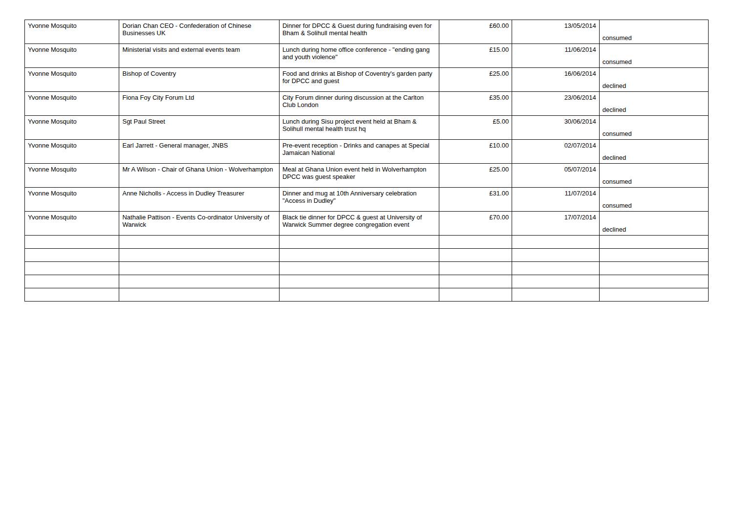| Yvonne Mosquito | Dorian Chan CEO - Confederation of Chinese Businesses UK | Dinner for DPCC & Guest during fundraising even for Bham & Solihull mental health | £60.00 | 13/05/2014 | consumed |
| Yvonne Mosquito | Ministerial visits and external events team | Lunch during home office conference - "ending gang and youth violence" | £15.00 | 11/06/2014 | consumed |
| Yvonne Mosquito | Bishop of Coventry | Food and drinks at Bishop of Coventry's garden party for DPCC and guest | £25.00 | 16/06/2014 | declined |
| Yvonne Mosquito | Fiona Foy City Forum Ltd | City Forum dinner during discussion at the Carlton Club London | £35.00 | 23/06/2014 | declined |
| Yvonne Mosquito | Sgt Paul Street | Lunch during Sisu project event held at Bham & Solihull mental health trust hq | £5.00 | 30/06/2014 | consumed |
| Yvonne Mosquito | Earl Jarrett - General manager, JNBS | Pre-event reception - Drinks and canapes at Special Jamaican National | £10.00 | 02/07/2014 | declined |
| Yvonne Mosquito | Mr A Wilson - Chair of Ghana Union - Wolverhampton | Meal at Ghana Union event held in Wolverhampton DPCC was guest speaker | £25.00 | 05/07/2014 | consumed |
| Yvonne Mosquito | Anne Nicholls - Access in Dudley Treasurer | Dinner and mug at 10th Anniversary celebration "Access in Dudley" | £31.00 | 11/07/2014 | consumed |
| Yvonne Mosquito | Nathalie Pattison - Events Co-ordinator University of Warwick | Black tie dinner for DPCC & guest at University of Warwick Summer degree congregation event | £70.00 | 17/07/2014 | declined |